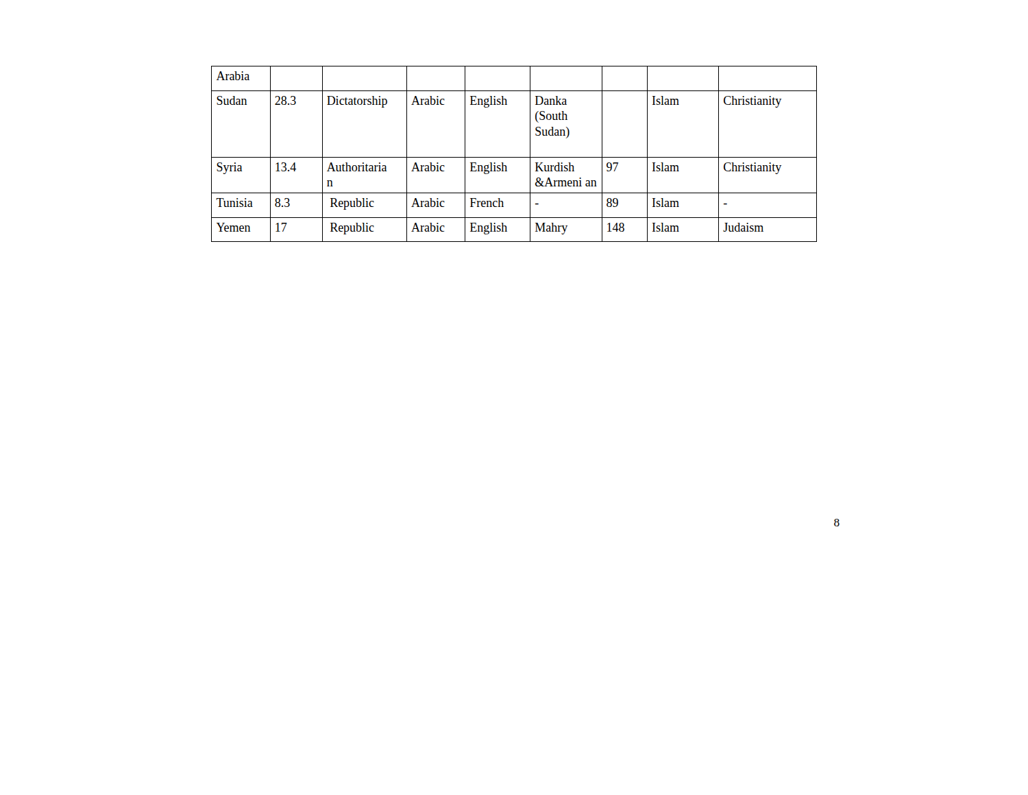| Arabia | | | | | | | | |
| Sudan | 28.3 | Dictatorship | Arabic | English | Danka (South Sudan) | | Islam | Christianity |
| Syria | 13.4 | Authoritaria n | Arabic | English | Kurdish &Armeni an | 97 | Islam | Christianity |
| Tunisia | 8.3 | Republic | Arabic | French | - | 89 | Islam | - |
| Yemen | 17 | Republic | Arabic | English | Mahry | 148 | Islam | Judaism |
8